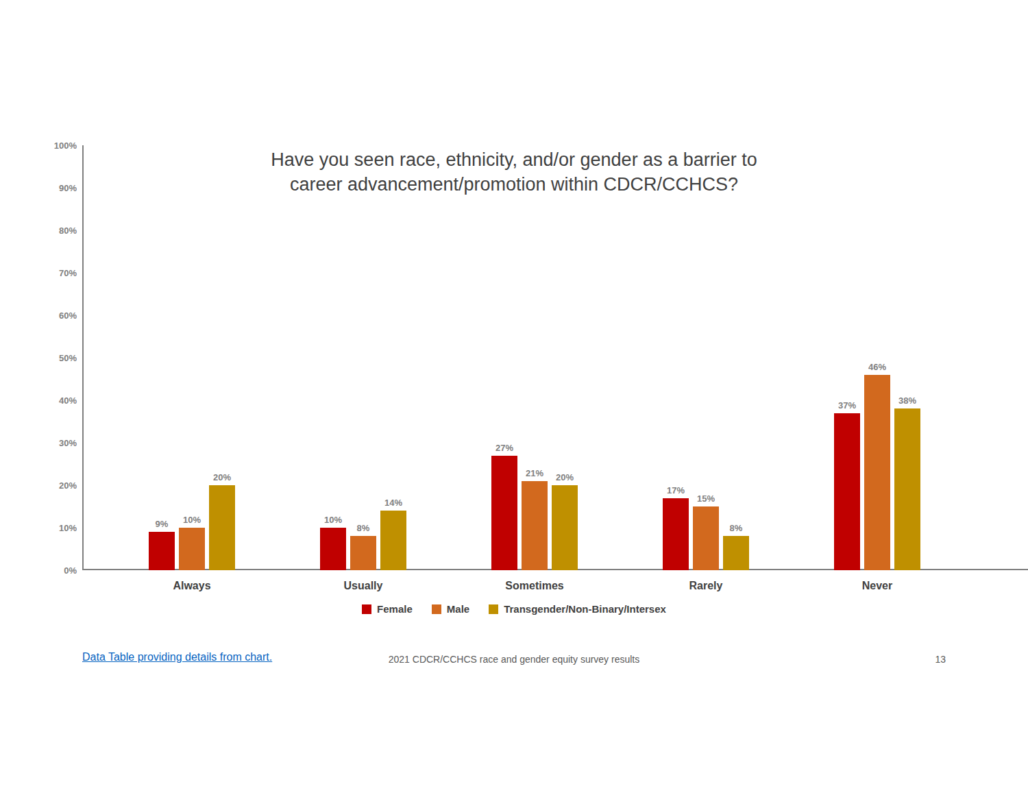Have you seen race, ethnicity, and/or gender as a barrier to
career advancement/promotion within CDCR/CCHCS?
100%
90%
80%
70%
60%
50%
40%
30%
20%
10%
0%
9%
10%
20%
Always
10%
8%
14%
Usually
27%
21%
20%
Sometimes
17%
15%
8%
Rarely
37%
46%
38%
Never
Female Male Transgender/Non-Binary/Intersex
Data Table providing details from chart.
2021 CDCR/CCHCS race and gender equity survey results
13